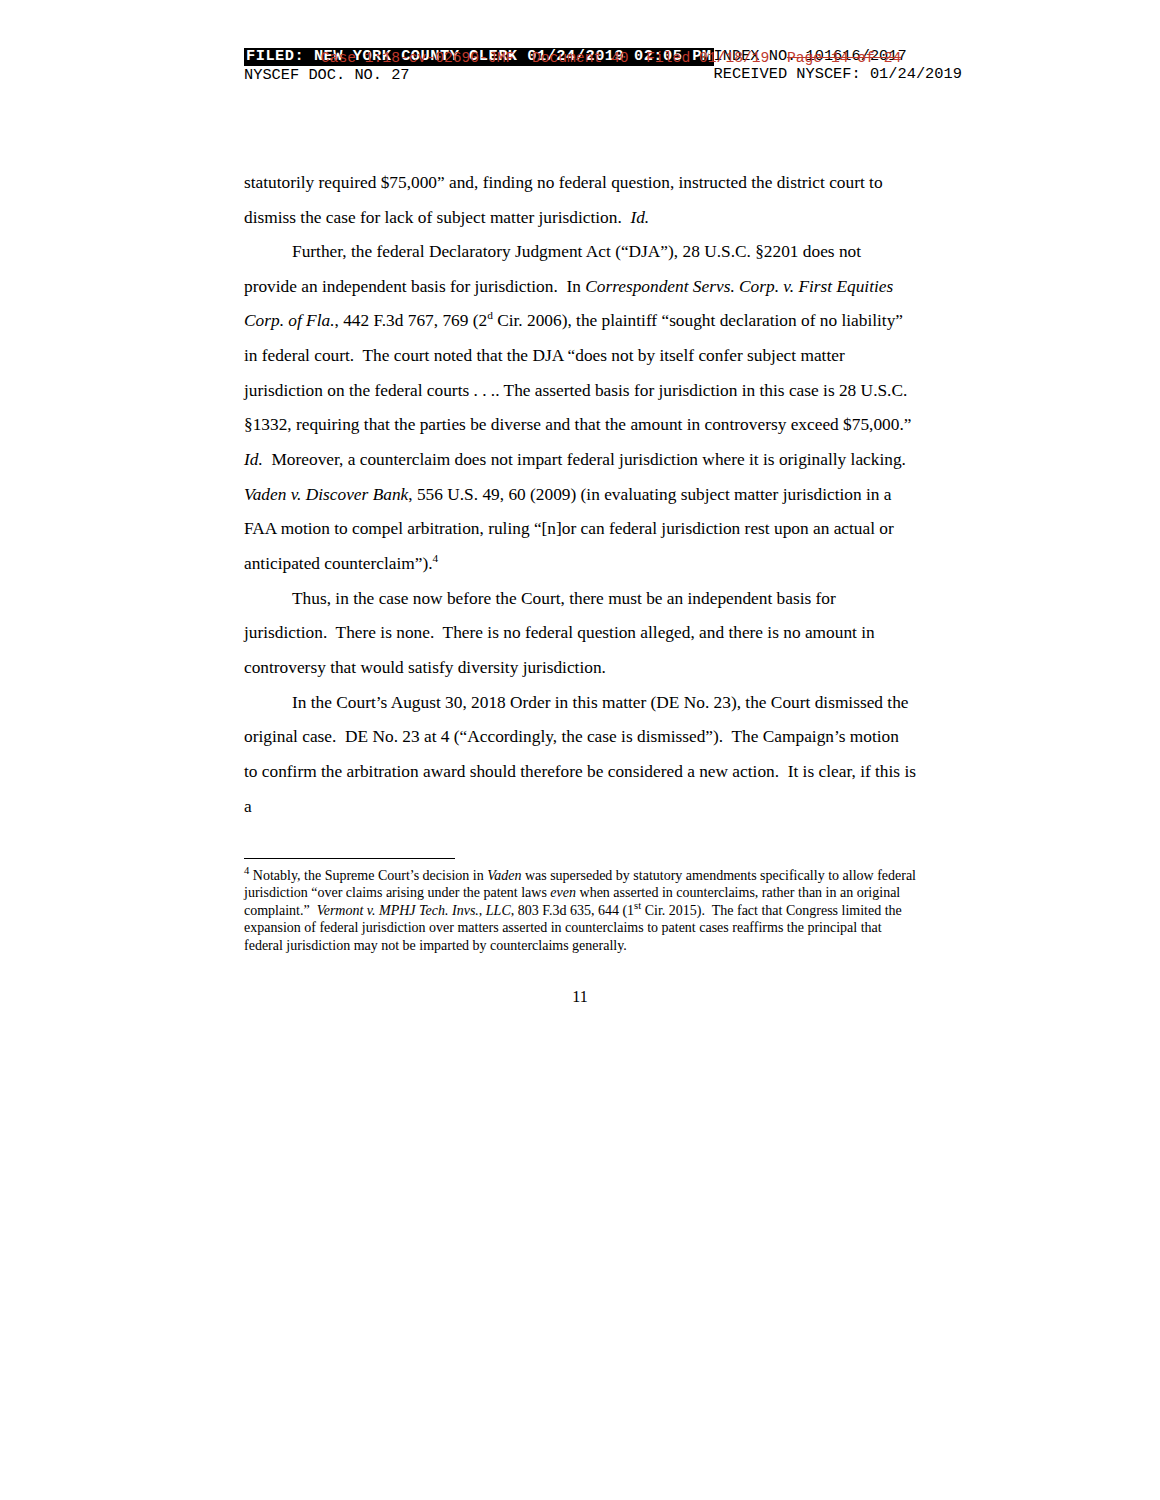FILED: NEW YORK COUNTY CLERK 01/24/2019 02:05 PM
NYSCEF DOC. NO. 27
INDEX NO. 101616/2017
RECEIVED NYSCEF: 01/24/2019
Case 1:18-cv-02690-JMF Document 40 Filed 01/18/19 Page 14 of 24
statutorily required $75,000” and, finding no federal question, instructed the district court to dismiss the case for lack of subject matter jurisdiction. Id.
Further, the federal Declaratory Judgment Act (“DJA”), 28 U.S.C. §2201 does not provide an independent basis for jurisdiction. In Correspondent Servs. Corp. v. First Equities Corp. of Fla., 442 F.3d 767, 769 (2d Cir. 2006), the plaintiff “sought declaration of no liability” in federal court. The court noted that the DJA “does not by itself confer subject matter jurisdiction on the federal courts . . .. The asserted basis for jurisdiction in this case is 28 U.S.C. §1332, requiring that the parties be diverse and that the amount in controversy exceed $75,000.” Id. Moreover, a counterclaim does not impart federal jurisdiction where it is originally lacking. Vaden v. Discover Bank, 556 U.S. 49, 60 (2009) (in evaluating subject matter jurisdiction in a FAA motion to compel arbitration, ruling “[n]or can federal jurisdiction rest upon an actual or anticipated counterclaim”).4
Thus, in the case now before the Court, there must be an independent basis for jurisdiction. There is none. There is no federal question alleged, and there is no amount in controversy that would satisfy diversity jurisdiction.
In the Court’s August 30, 2018 Order in this matter (DE No. 23), the Court dismissed the original case. DE No. 23 at 4 (“Accordingly, the case is dismissed”). The Campaign’s motion to confirm the arbitration award should therefore be considered a new action. It is clear, if this is a
4 Notably, the Supreme Court’s decision in Vaden was superseded by statutory amendments specifically to allow federal jurisdiction “over claims arising under the patent laws even when asserted in counterclaims, rather than in an original complaint.” Vermont v. MPHJ Tech. Invs., LLC, 803 F.3d 635, 644 (1st Cir. 2015). The fact that Congress limited the expansion of federal jurisdiction over matters asserted in counterclaims to patent cases reaffirms the principal that federal jurisdiction may not be imparted by counterclaims generally.
11